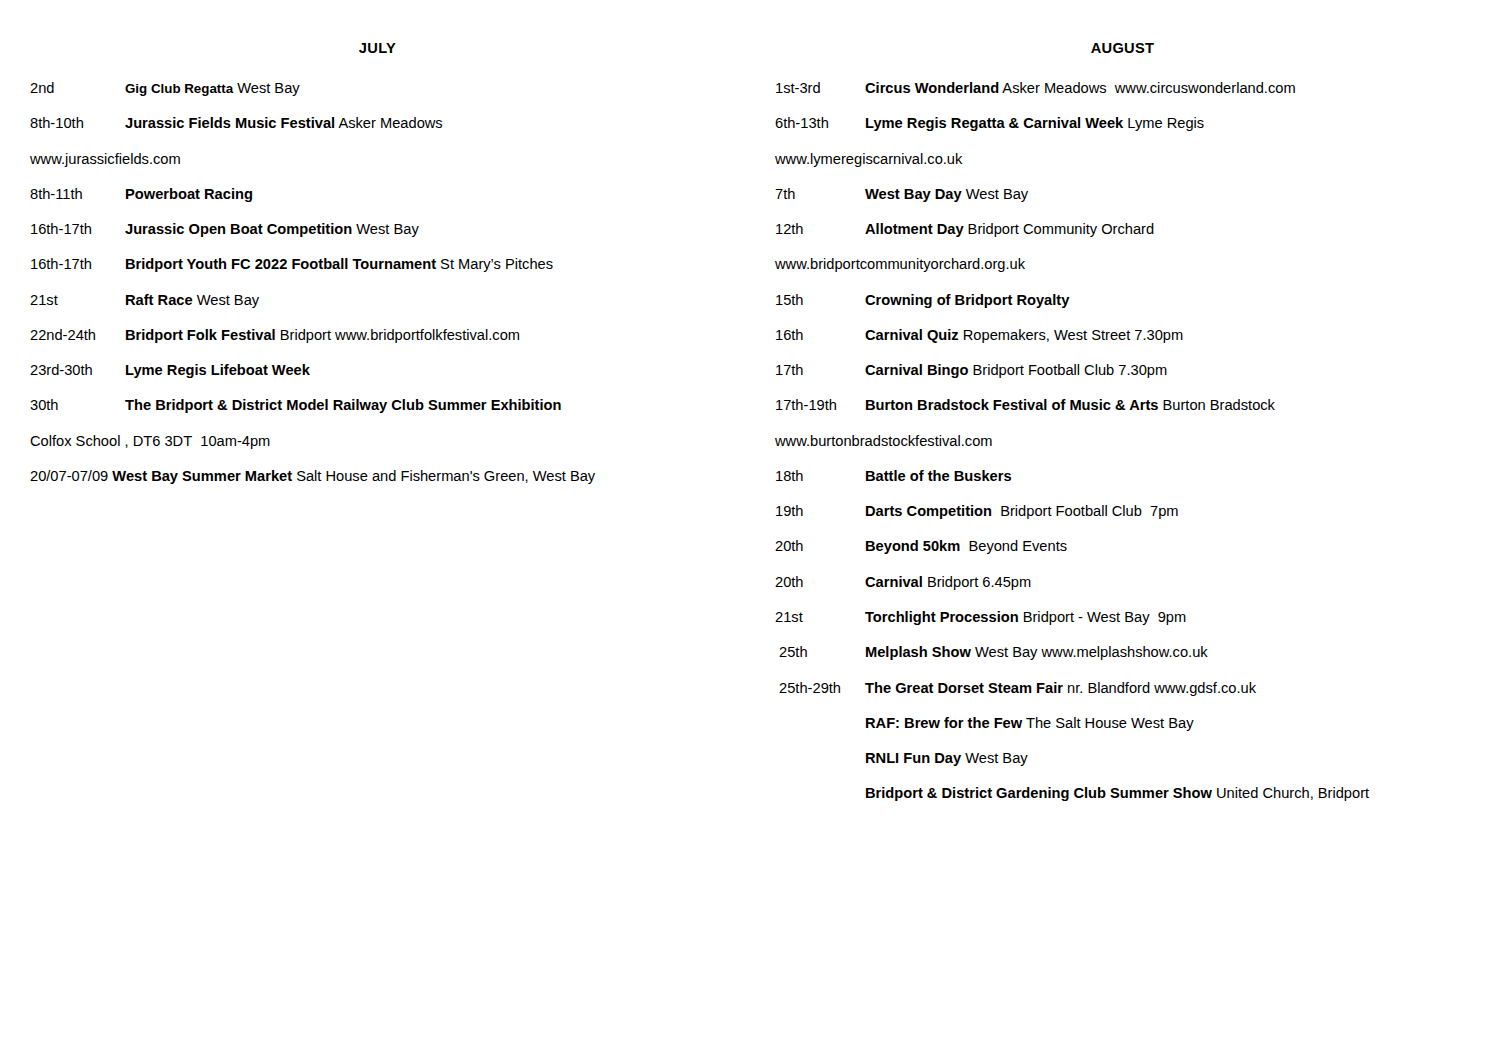JULY
2nd
Gig Club Regatta West Bay
8th-10th
Jurassic Fields Music Festival Asker Meadows
www.jurassicfields.com
8th-11th
Powerboat Racing
16th-17th
Jurassic Open Boat Competition West Bay
16th-17th
Bridport Youth FC 2022 Football Tournament St Mary’s Pitches
21st
Raft Race West Bay
22nd-24th
Bridport Folk Festival Bridport www.bridportfolkfestival.com
23rd-30th
Lyme Regis Lifeboat Week
30th
The Bridport & District Model Railway Club Summer Exhibition
Colfox School , DT6 3DT 10am-4pm
20/07-07/09 West Bay Summer Market Salt House and Fisherman's Green, West Bay
AUGUST
1st-3rd
Circus Wonderland Asker Meadows www.circuswonderland.com
6th-13th
Lyme Regis Regatta & Carnival Week Lyme Regis
www.lymeregiscarnival.co.uk
7th
West Bay Day West Bay
12th
Allotment Day Bridport Community Orchard
www.bridportcommunityorchard.org.uk
15th
Crowning of Bridport Royalty
16th
Carnival Quiz Ropemakers, West Street 7.30pm
17th
Carnival Bingo Bridport Football Club 7.30pm
17th-19th
Burton Bradstock Festival of Music & Arts Burton Bradstock
www.burtonbradstockfestival.com
18th
Battle of the Buskers
19th
Darts Competition Bridport Football Club 7pm
20th
Beyond 50km Beyond Events
20th
Carnival Bridport 6.45pm
21st
Torchlight Procession Bridport - West Bay 9pm
25th
Melplash Show West Bay www.melplashshow.co.uk
25th-29th
The Great Dorset Steam Fair nr. Blandford www.gdsf.co.uk
RAF: Brew for the Few The Salt House West Bay
RNLI Fun Day West Bay
Bridport & District Gardening Club Summer Show United Church, Bridport